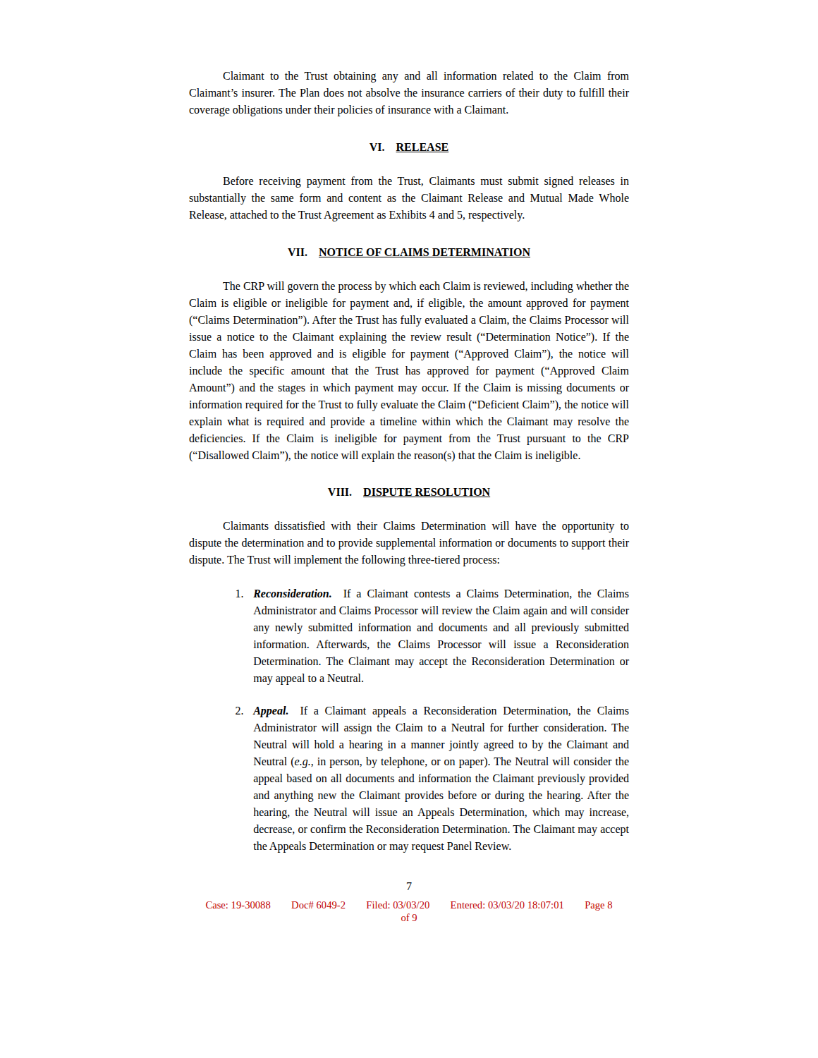Claimant to the Trust obtaining any and all information related to the Claim from Claimant’s insurer. The Plan does not absolve the insurance carriers of their duty to fulfill their coverage obligations under their policies of insurance with a Claimant.
VI. RELEASE
Before receiving payment from the Trust, Claimants must submit signed releases in substantially the same form and content as the Claimant Release and Mutual Made Whole Release, attached to the Trust Agreement as Exhibits 4 and 5, respectively.
VII. NOTICE OF CLAIMS DETERMINATION
The CRP will govern the process by which each Claim is reviewed, including whether the Claim is eligible or ineligible for payment and, if eligible, the amount approved for payment (“Claims Determination”). After the Trust has fully evaluated a Claim, the Claims Processor will issue a notice to the Claimant explaining the review result (“Determination Notice”). If the Claim has been approved and is eligible for payment (“Approved Claim”), the notice will include the specific amount that the Trust has approved for payment (“Approved Claim Amount”) and the stages in which payment may occur. If the Claim is missing documents or information required for the Trust to fully evaluate the Claim (“Deficient Claim”), the notice will explain what is required and provide a timeline within which the Claimant may resolve the deficiencies. If the Claim is ineligible for payment from the Trust pursuant to the CRP (“Disallowed Claim”), the notice will explain the reason(s) that the Claim is ineligible.
VIII. DISPUTE RESOLUTION
Claimants dissatisfied with their Claims Determination will have the opportunity to dispute the determination and to provide supplemental information or documents to support their dispute. The Trust will implement the following three-tiered process:
Reconsideration. If a Claimant contests a Claims Determination, the Claims Administrator and Claims Processor will review the Claim again and will consider any newly submitted information and documents and all previously submitted information. Afterwards, the Claims Processor will issue a Reconsideration Determination. The Claimant may accept the Reconsideration Determination or may appeal to a Neutral.
Appeal. If a Claimant appeals a Reconsideration Determination, the Claims Administrator will assign the Claim to a Neutral for further consideration. The Neutral will hold a hearing in a manner jointly agreed to by the Claimant and Neutral (e.g., in person, by telephone, or on paper). The Neutral will consider the appeal based on all documents and information the Claimant previously provided and anything new the Claimant provides before or during the hearing. After the hearing, the Neutral will issue an Appeals Determination, which may increase, decrease, or confirm the Reconsideration Determination. The Claimant may accept the Appeals Determination or may request Panel Review.
7
Case: 19-30088  Doc# 6049-2  Filed: 03/03/20  Entered: 03/03/20 18:07:01  Page 8 of 9